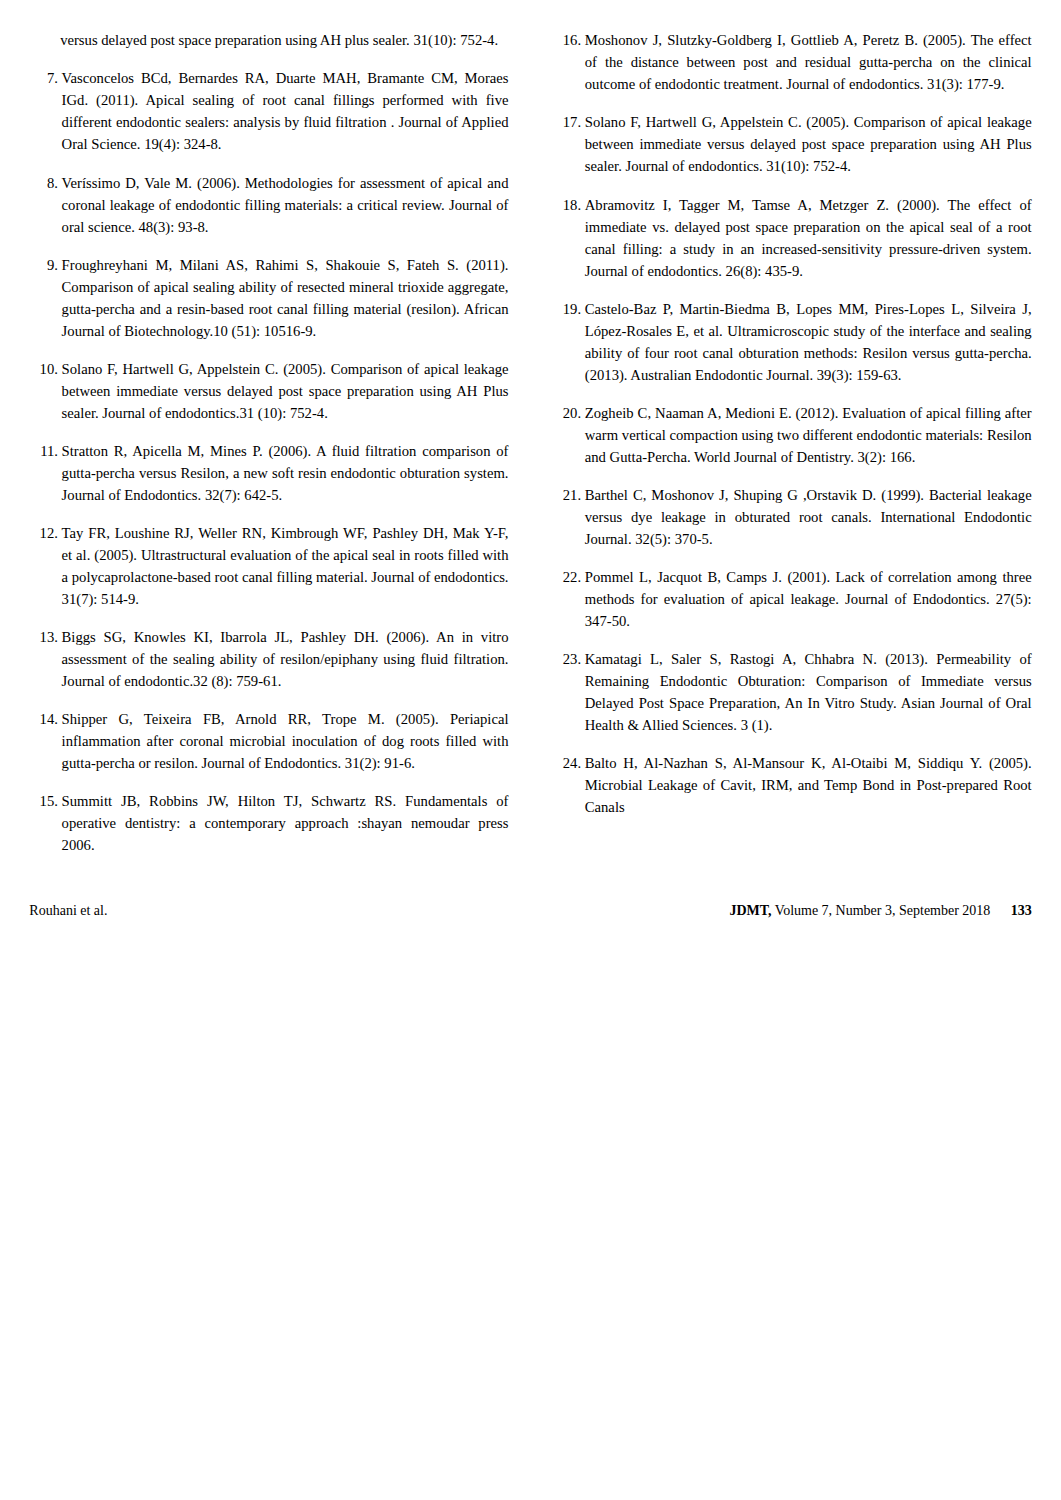versus delayed post space preparation using AH plus sealer. 31(10): 752-4.
Vasconcelos BCd, Bernardes RA, Duarte MAH, Bramante CM, Moraes IGd. (2011). Apical sealing of root canal fillings performed with five different endodontic sealers: analysis by fluid filtration . Journal of Applied Oral Science. 19(4): 324-8.
Veríssimo D, Vale M. (2006). Methodologies for assessment of apical and coronal leakage of endodontic filling materials: a critical review. Journal of oral science. 48(3): 93-8.
Froughreyhani M, Milani AS, Rahimi S, Shakouie S, Fateh S. (2011). Comparison of apical sealing ability of resected mineral trioxide aggregate, gutta-percha and a resin-based root canal filling material (resilon). African Journal of Biotechnology.10 (51): 10516-9.
Solano F, Hartwell G, Appelstein C. (2005). Comparison of apical leakage between immediate versus delayed post space preparation using AH Plus sealer. Journal of endodontics.31 (10): 752-4.
Stratton R, Apicella M, Mines P. (2006). A fluid filtration comparison of gutta-percha versus Resilon, a new soft resin endodontic obturation system. Journal of Endodontics. 32(7): 642-5.
Tay FR, Loushine RJ, Weller RN, Kimbrough WF, Pashley DH, Mak Y-F, et al. (2005). Ultrastructural evaluation of the apical seal in roots filled with a polycaprolactone-based root canal filling material. Journal of endodontics. 31(7): 514-9.
Biggs SG, Knowles KI, Ibarrola JL, Pashley DH. (2006). An in vitro assessment of the sealing ability of resilon/epiphany using fluid filtration. Journal of endodontic.32 (8): 759-61.
Shipper G, Teixeira FB, Arnold RR, Trope M. (2005). Periapical inflammation after coronal microbial inoculation of dog roots filled with gutta-percha or resilon. Journal of Endodontics. 31(2): 91-6.
Summitt JB, Robbins JW, Hilton TJ, Schwartz RS. Fundamentals of operative dentistry: a contemporary approach :shayan nemoudar press 2006.
Moshonov J, Slutzky-Goldberg I, Gottlieb A, Peretz B. (2005). The effect of the distance between post and residual gutta-percha on the clinical outcome of endodontic treatment. Journal of endodontics. 31(3): 177-9.
Solano F, Hartwell G, Appelstein C. (2005). Comparison of apical leakage between immediate versus delayed post space preparation using AH Plus sealer. Journal of endodontics. 31(10): 752-4.
Abramovitz I, Tagger M, Tamse A, Metzger Z. (2000). The effect of immediate vs. delayed post space preparation on the apical seal of a root canal filling: a study in an increased-sensitivity pressure-driven system. Journal of endodontics. 26(8): 435-9.
Castelo‐Baz P, Martin‐Biedma B, Lopes MM, Pires‐Lopes L, Silveira J, López‐Rosales E, et al. Ultramicroscopic study of the interface and sealing ability of four root canal obturation methods: Resilon versus gutta‐percha.(2013). Australian Endodontic Journal. 39(3): 159-63.
Zogheib C, Naaman A, Medioni E. (2012). Evaluation of apical filling after warm vertical compaction using two different endodontic materials: Resilon and Gutta-Percha. World Journal of Dentistry. 3(2): 166.
Barthel C, Moshonov J, Shuping G ,Orstavik D. (1999). Bacterial leakage versus dye leakage in obturated root canals. International Endodontic Journal. 32(5): 370-5.
Pommel L, Jacquot B, Camps J. (2001). Lack of correlation among three methods for evaluation of apical leakage. Journal of Endodontics. 27(5): 347-50.
Kamatagi L, Saler S, Rastogi A, Chhabra N. (2013). Permeability of Remaining Endodontic Obturation: Comparison of Immediate versus Delayed Post Space Preparation, An In Vitro Study. Asian Journal of Oral Health & Allied Sciences. 3 (1).
Balto H, Al-Nazhan S, Al-Mansour K, Al-Otaibi M, Siddiqu Y. (2005). Microbial Leakage of Cavit, IRM, and Temp Bond in Post-prepared Root Canals
Rouhani et al. JDMT, Volume 7, Number 3, September 2018 133